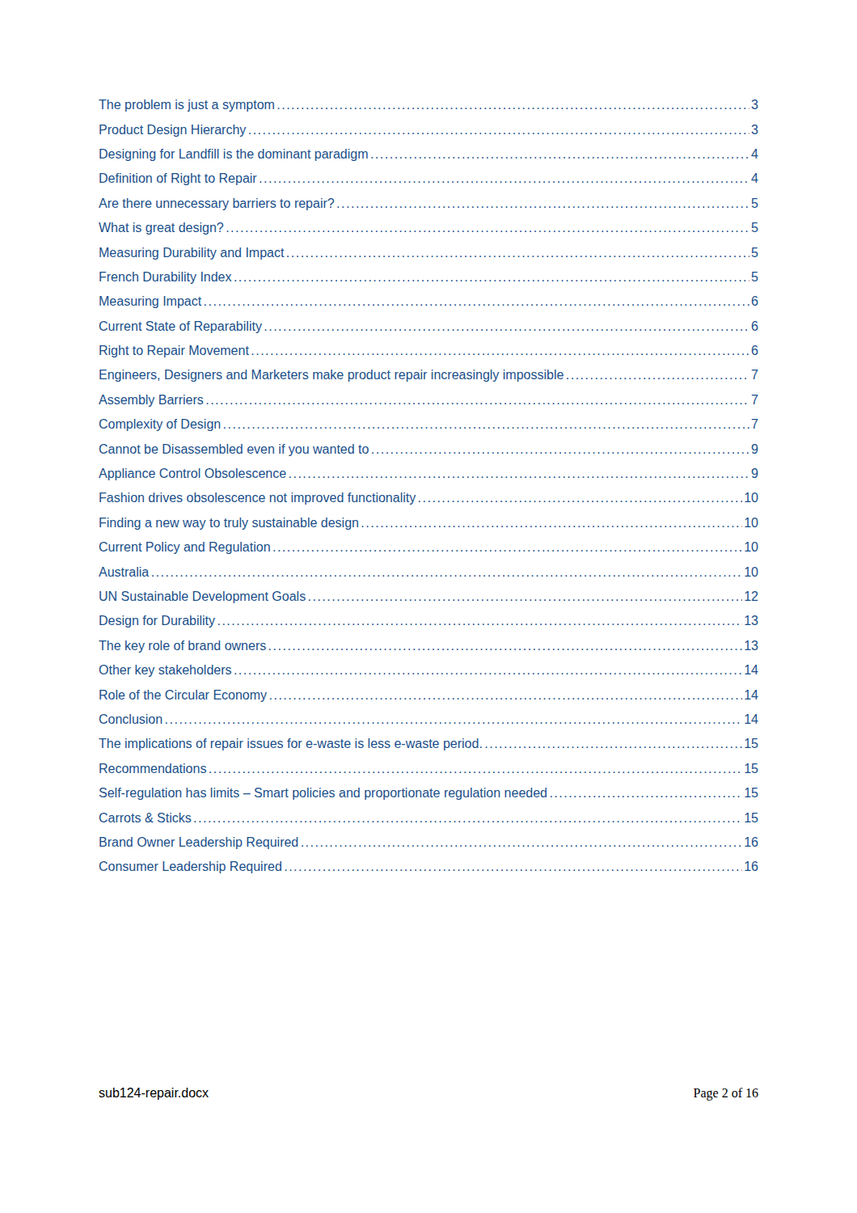The problem is just a symptom 3
Product Design Hierarchy 3
Designing for Landfill is the dominant paradigm 4
Definition of Right to Repair 4
Are there unnecessary barriers to repair? 5
What is great design? 5
Measuring Durability and Impact 5
French Durability Index 5
Measuring Impact 6
Current State of Reparability 6
Right to Repair Movement 6
Engineers, Designers and Marketers make product repair increasingly impossible 7
Assembly Barriers 7
Complexity of Design 7
Cannot be Disassembled even if you wanted to 9
Appliance Control Obsolescence 9
Fashion drives obsolescence not improved functionality 10
Finding a new way to truly sustainable design 10
Current Policy and Regulation 10
Australia 10
UN Sustainable Development Goals 12
Design for Durability 13
The key role of brand owners 13
Other key stakeholders 14
Role of the Circular Economy 14
Conclusion 14
The implications of repair issues for e-waste is less e-waste period. 15
Recommendations 15
Self-regulation has limits – Smart policies and proportionate regulation needed 15
Carrots & Sticks 15
Brand Owner Leadership Required 16
Consumer Leadership Required 16
sub124-repair.docx Page 2 of 16